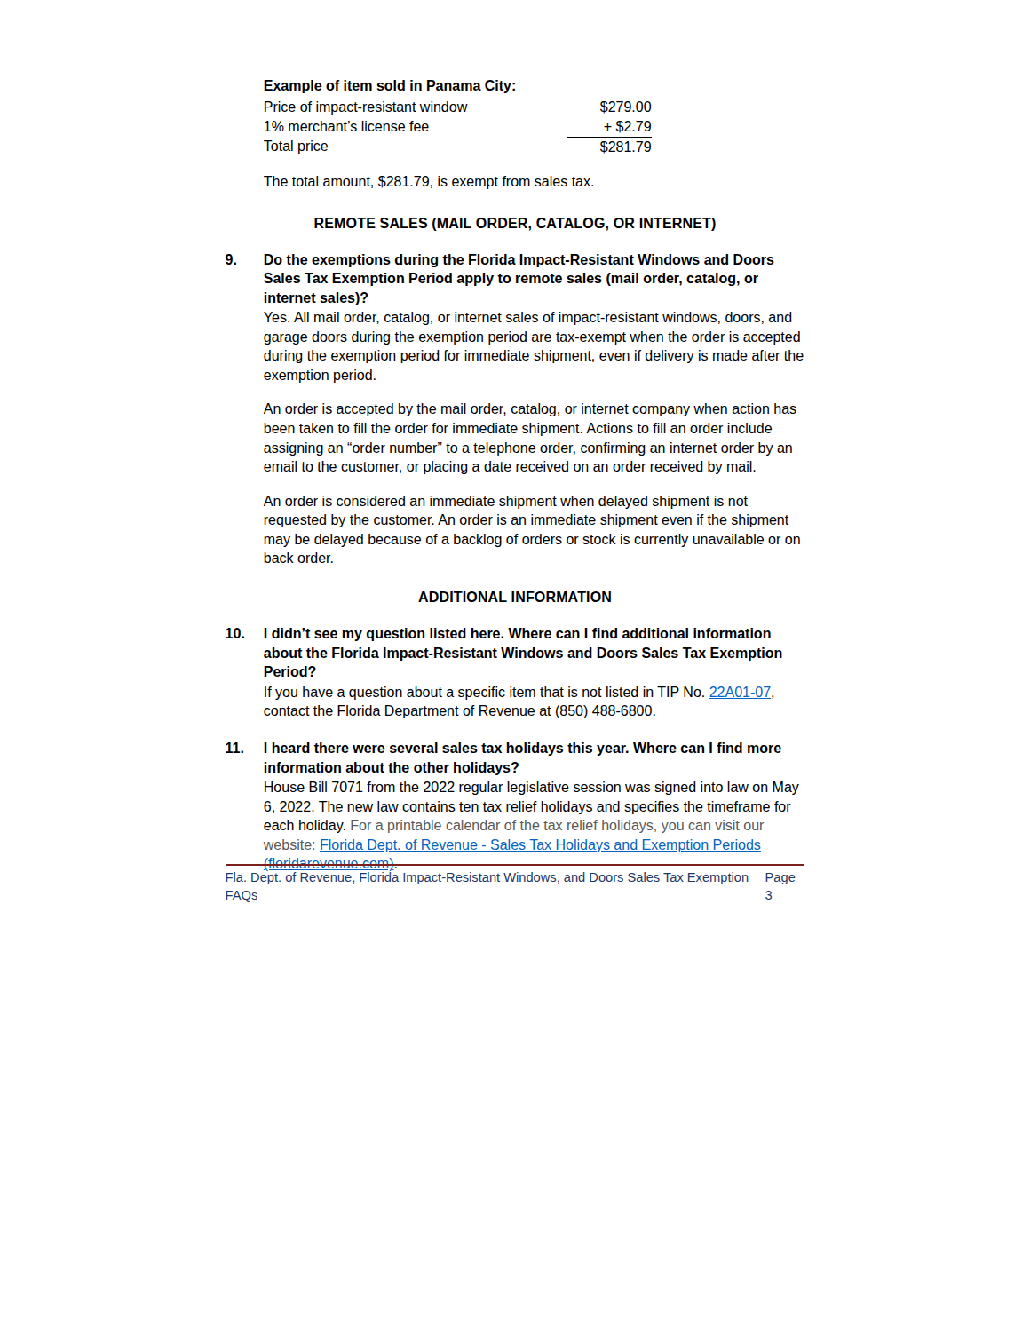Example of item sold in Panama City:
| Price of impact-resistant window | $279.00 |
| 1% merchant’s license fee | + $2.79 |
| Total price | $281.79 |
The total amount, $281.79, is exempt from sales tax.
REMOTE SALES (MAIL ORDER, CATALOG, OR INTERNET)
Do the exemptions during the Florida Impact-Resistant Windows and Doors Sales Tax Exemption Period apply to remote sales (mail order, catalog, or internet sales)?
Yes. All mail order, catalog, or internet sales of impact-resistant windows, doors, and garage doors during the exemption period are tax-exempt when the order is accepted during the exemption period for immediate shipment, even if delivery is made after the exemption period.
An order is accepted by the mail order, catalog, or internet company when action has been taken to fill the order for immediate shipment. Actions to fill an order include assigning an “order number” to a telephone order, confirming an internet order by an email to the customer, or placing a date received on an order received by mail.
An order is considered an immediate shipment when delayed shipment is not requested by the customer. An order is an immediate shipment even if the shipment may be delayed because of a backlog of orders or stock is currently unavailable or on back order.
ADDITIONAL INFORMATION
I didn’t see my question listed here. Where can I find additional information about the Florida Impact-Resistant Windows and Doors Sales Tax Exemption Period?
If you have a question about a specific item that is not listed in TIP No. 22A01-07, contact the Florida Department of Revenue at (850) 488-6800.
I heard there were several sales tax holidays this year. Where can I find more information about the other holidays?
House Bill 7071 from the 2022 regular legislative session was signed into law on May 6, 2022. The new law contains ten tax relief holidays and specifies the timeframe for each holiday. For a printable calendar of the tax relief holidays, you can visit our website: Florida Dept. of Revenue - Sales Tax Holidays and Exemption Periods (floridarevenue.com).
Fla. Dept. of Revenue, Florida Impact-Resistant Windows, and Doors Sales Tax Exemption FAQs
Page 3